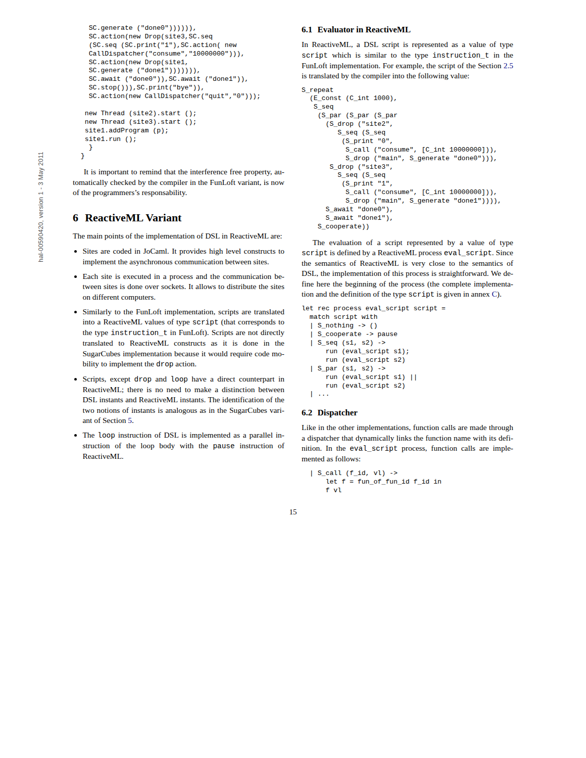hal-00590420, version 1 - 3 May 2011
  SC.generate ("done0")))))),
  SC.action(new Drop(site3,SC.seq
  (SC.seq (SC.print("1"),SC.action( new
  CallDispatcher("consume","10000000"))),
  SC.action(new Drop(site1,
  SC.generate ("done1"))))))),
  SC.await ("done0")),SC.await ("done1")),
  SC.stop())),SC.print("bye")),
  SC.action(new CallDispatcher("quit","0")));

 new Thread (site2).start ();
 new Thread (site3).start ();
 site1.addProgram (p);
 site1.run ();
  }
}
It is important to remind that the interference free property, automatically checked by the compiler in the FunLoft variant, is now of the programmers’s responsability.
6 ReactiveML Variant
The main points of the implementation of DSL in ReactiveML are:
Sites are coded in JoCaml. It provides high level constructs to implement the asynchronous communication between sites.
Each site is executed in a process and the communication between sites is done over sockets. It allows to distribute the sites on different computers.
Similarly to the FunLoft implementation, scripts are translated into a ReactiveML values of type script (that corresponds to the type instruction_t in FunLoft). Scripts are not directly translated to ReactiveML constructs as it is done in the SugarCubes implementation because it would require code mobility to implement the drop action.
Scripts, except drop and loop have a direct counterpart in ReactiveML; there is no need to make a distinction between DSL instants and ReactiveML instants. The identification of the two notions of instants is analogous as in the SugarCubes variant of Section 5.
The loop instruction of DSL is implemented as a parallel instruction of the loop body with the pause instruction of ReactiveML.
6.1 Evaluator in ReactiveML
In ReactiveML, a DSL script is represented as a value of type script which is similar to the type instruction_t in the FunLoft implementation. For example, the script of the Section 2.5 is translated by the compiler into the following value:
S_repeat
  (E_const (C_int 1000),
   S_seq
    (S_par (S_par (S_par
      (S_drop ("site2",
         S_seq (S_seq
          (S_print "0",
           S_call ("consume", [C_int 10000000])),
           S_drop ("main", S_generate "done0"))),
       S_drop ("site3",
         S_seq (S_seq
          (S_print "1",
           S_call ("consume", [C_int 10000000])),
           S_drop ("main", S_generate "done1")))),
      S_await "done0"),
      S_await "done1"),
    S_cooperate))
The evaluation of a script represented by a value of type script is defined by a ReactiveML process eval_script. Since the semantics of ReactiveML is very close to the semantics of DSL, the implementation of this process is straightforward. We define here the beginning of the process (the complete implementation and the definition of the type script is given in annex C).
let rec process eval_script script =
  match script with
  | S_nothing -> ()
  | S_cooperate -> pause
  | S_seq (s1, s2) ->
      run (eval_script s1);
      run (eval_script s2)
  | S_par (s1, s2) ->
      run (eval_script s1) ||
      run (eval_script s2)
  | ...
6.2 Dispatcher
Like in the other implementations, function calls are made through a dispatcher that dynamically links the function name with its definition. In the eval_script process, function calls are implemented as follows:
  | S_call (f_id, vl) ->
      let f = fun_of_fun_id f_id in
      f vl
15